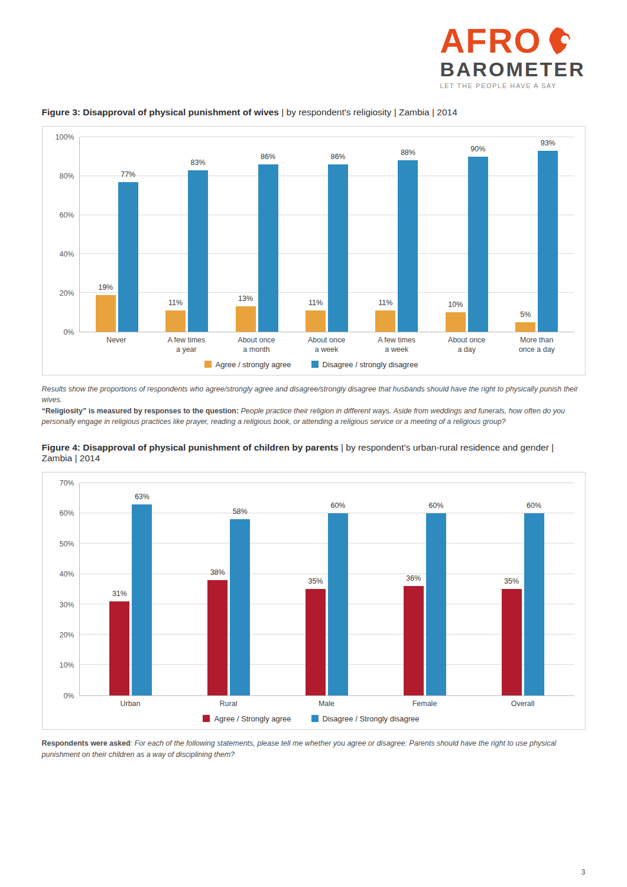AFRO
BAROMETER
Let the people have a say
Figure 3: Disapproval of physical punishment of wives | by respondent's religiosity | Zambia | 2014
100% 80% 60% 40% 20% 0%
19%
77%
11%
83%
13%
86%
11%
86%
11%
88%
10%
90%
5%
93%
Never
A few times
a year
About once
a month
About once
a week
A few times
a week
About once
a day
More than
once a day
Agree / strongly agree
Disagree / strongly disagree
Results show the proportions of respondents who agree/strongly agree and disagree/strongly disagree that husbands should have the right to physically punish their wives.
“Religiosity” is measured by responses to the question: People practice their religion in different ways. Aside from weddings and funerals, how often do you personally engage in religious practices like prayer, reading a religious book, or attending a religious service or a meeting of a religious group?
Figure 4: Disapproval of physical punishment of children by parents | by respondent’s urban-rural residence and gender | Zambia | 2014
70% 60% 50% 40% 30% 20% 10% 0%
31%
63%
38%
58%
35%
60%
36%
60%
35%
60%
Urban
Rural
Male
Female
Overall
Agree / Strongly agree
Disagree / Strongly disagree
Respondents were asked: For each of the following statements, please tell me whether you agree or disagree: Parents should have the right to use physical punishment on their children as a way of disciplining them?
3